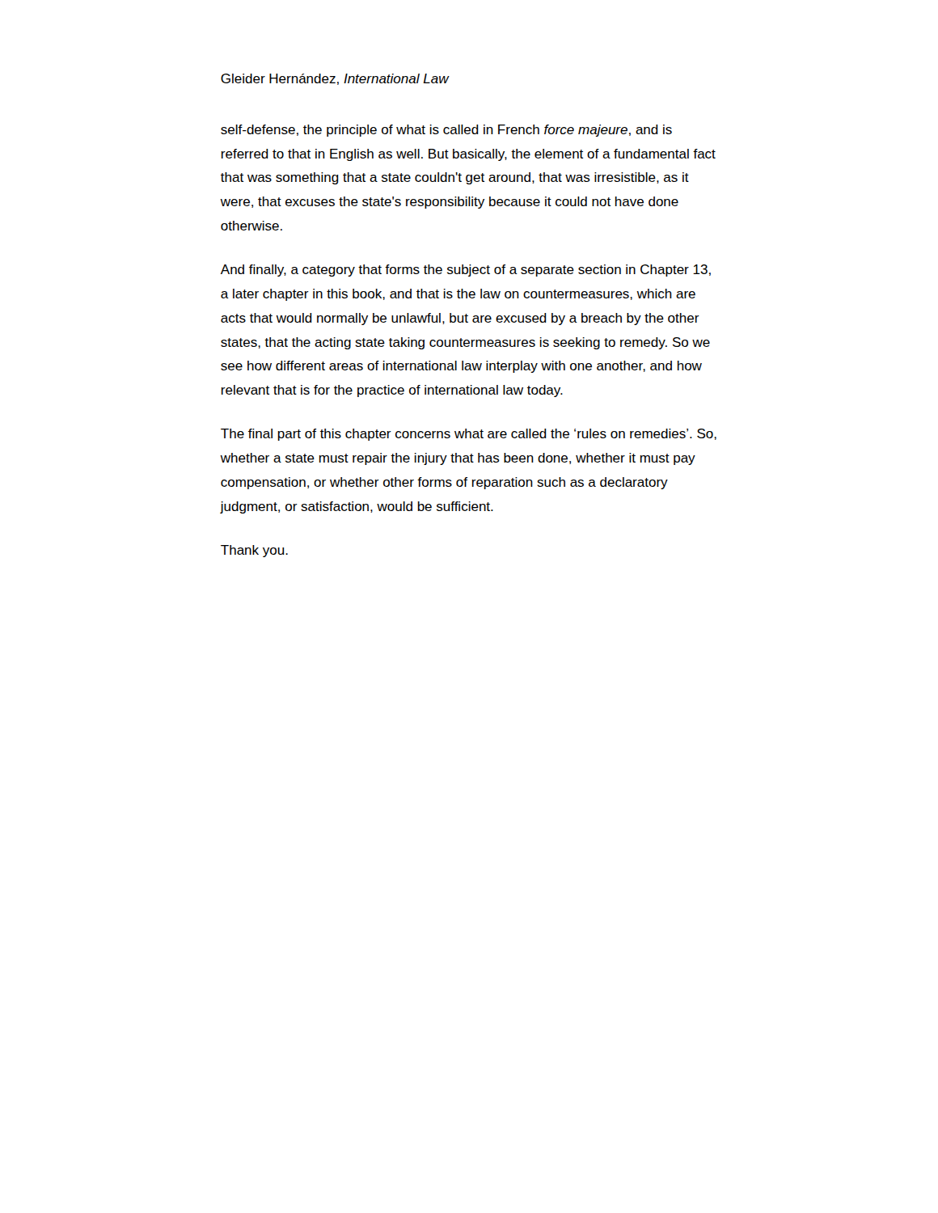Gleider Hernández, International Law
self-defense, the principle of what is called in French force majeure, and is referred to that in English as well. But basically, the element of a fundamental fact that was something that a state couldn't get around, that was irresistible, as it were, that excuses the state's responsibility because it could not have done otherwise.
And finally, a category that forms the subject of a separate section in Chapter 13, a later chapter in this book, and that is the law on countermeasures, which are acts that would normally be unlawful, but are excused by a breach by the other states, that the acting state taking countermeasures is seeking to remedy. So we see how different areas of international law interplay with one another, and how relevant that is for the practice of international law today.
The final part of this chapter concerns what are called the ‘rules on remedies’. So, whether a state must repair the injury that has been done, whether it must pay compensation, or whether other forms of reparation such as a declaratory judgment, or satisfaction, would be sufficient.
Thank you.